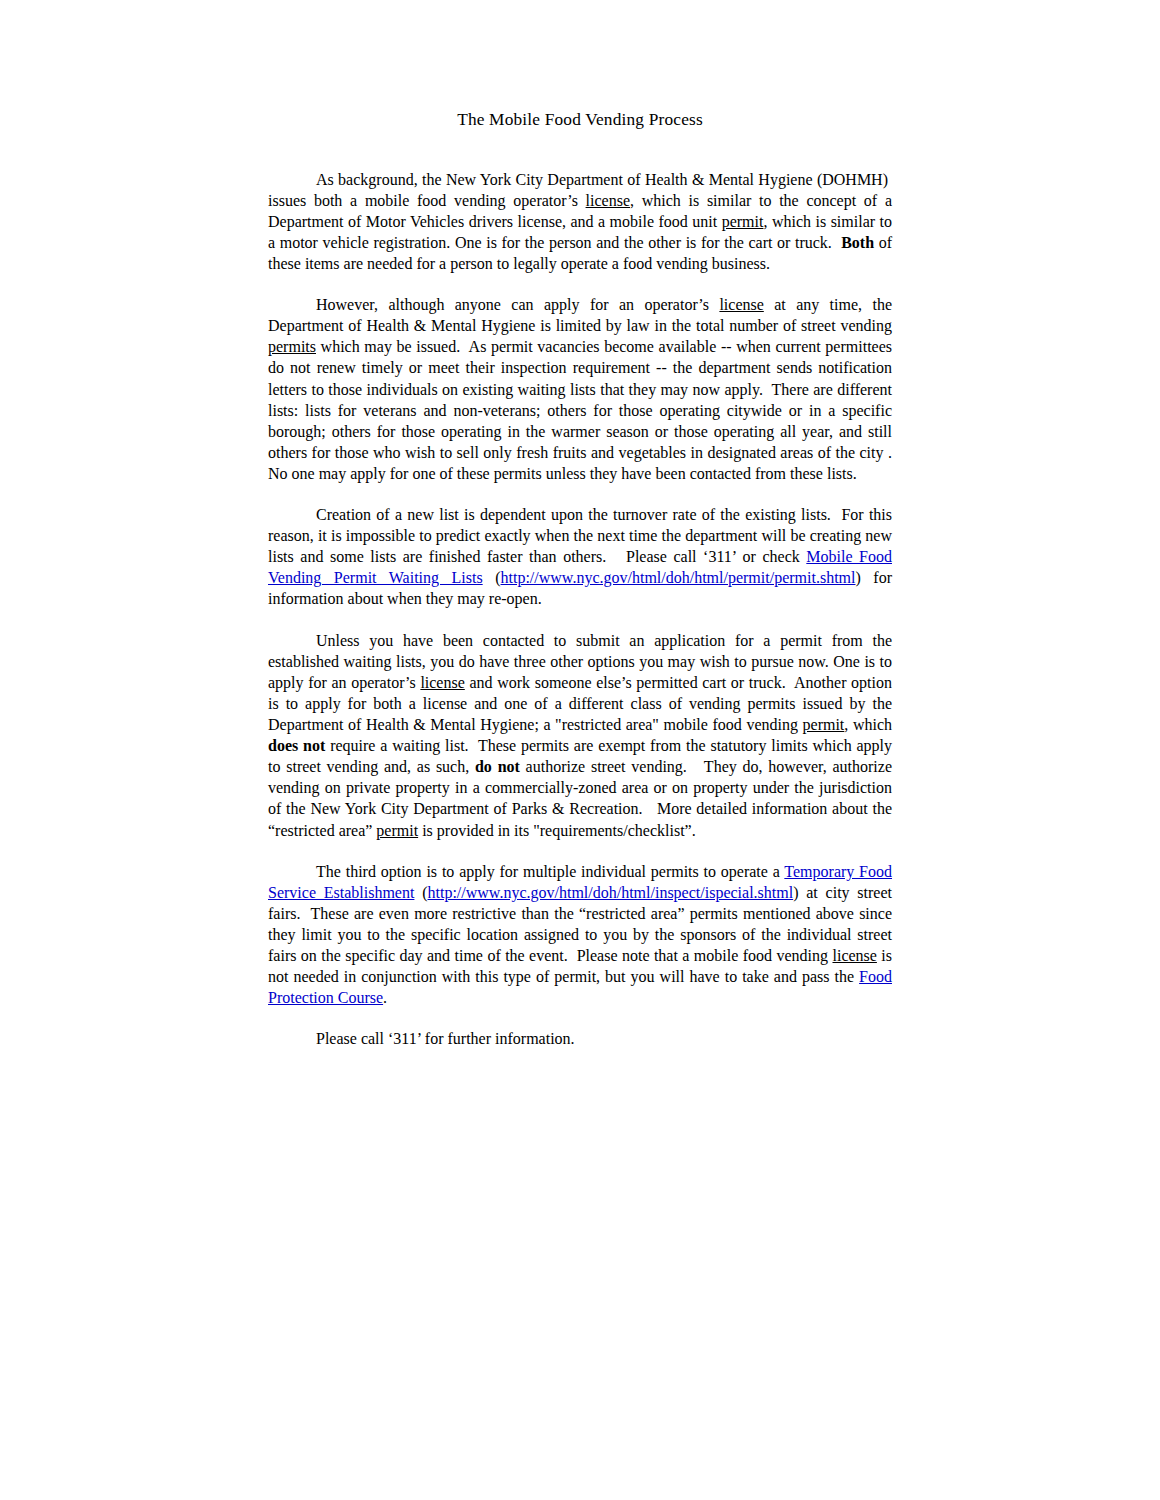The Mobile Food Vending Process
As background, the New York City Department of Health & Mental Hygiene (DOHMH) issues both a mobile food vending operator’s license, which is similar to the concept of a Department of Motor Vehicles drivers license, and a mobile food unit permit, which is similar to a motor vehicle registration. One is for the person and the other is for the cart or truck. Both of these items are needed for a person to legally operate a food vending business.
However, although anyone can apply for an operator’s license at any time, the Department of Health & Mental Hygiene is limited by law in the total number of street vending permits which may be issued. As permit vacancies become available -- when current permittees do not renew timely or meet their inspection requirement -- the department sends notification letters to those individuals on existing waiting lists that they may now apply. There are different lists: lists for veterans and non-veterans; others for those operating citywide or in a specific borough; others for those operating in the warmer season or those operating all year, and still others for those who wish to sell only fresh fruits and vegetables in designated areas of the city . No one may apply for one of these permits unless they have been contacted from these lists.
Creation of a new list is dependent upon the turnover rate of the existing lists. For this reason, it is impossible to predict exactly when the next time the department will be creating new lists and some lists are finished faster than others. Please call ‘311’ or check Mobile Food Vending Permit Waiting Lists (http://www.nyc.gov/html/doh/html/permit/permit.shtml) for information about when they may re-open.
Unless you have been contacted to submit an application for a permit from the established waiting lists, you do have three other options you may wish to pursue now. One is to apply for an operator’s license and work someone else’s permitted cart or truck. Another option is to apply for both a license and one of a different class of vending permits issued by the Department of Health & Mental Hygiene; a "restricted area" mobile food vending permit, which does not require a waiting list. These permits are exempt from the statutory limits which apply to street vending and, as such, do not authorize street vending. They do, however, authorize vending on private property in a commercially-zoned area or on property under the jurisdiction of the New York City Department of Parks & Recreation. More detailed information about the “restricted area” permit is provided in its "requirements/checklist”.
The third option is to apply for multiple individual permits to operate a Temporary Food Service Establishment (http://www.nyc.gov/html/doh/html/inspect/ispecial.shtml) at city street fairs. These are even more restrictive than the “restricted area” permits mentioned above since they limit you to the specific location assigned to you by the sponsors of the individual street fairs on the specific day and time of the event. Please note that a mobile food vending license is not needed in conjunction with this type of permit, but you will have to take and pass the Food Protection Course.
Please call ‘311’ for further information.